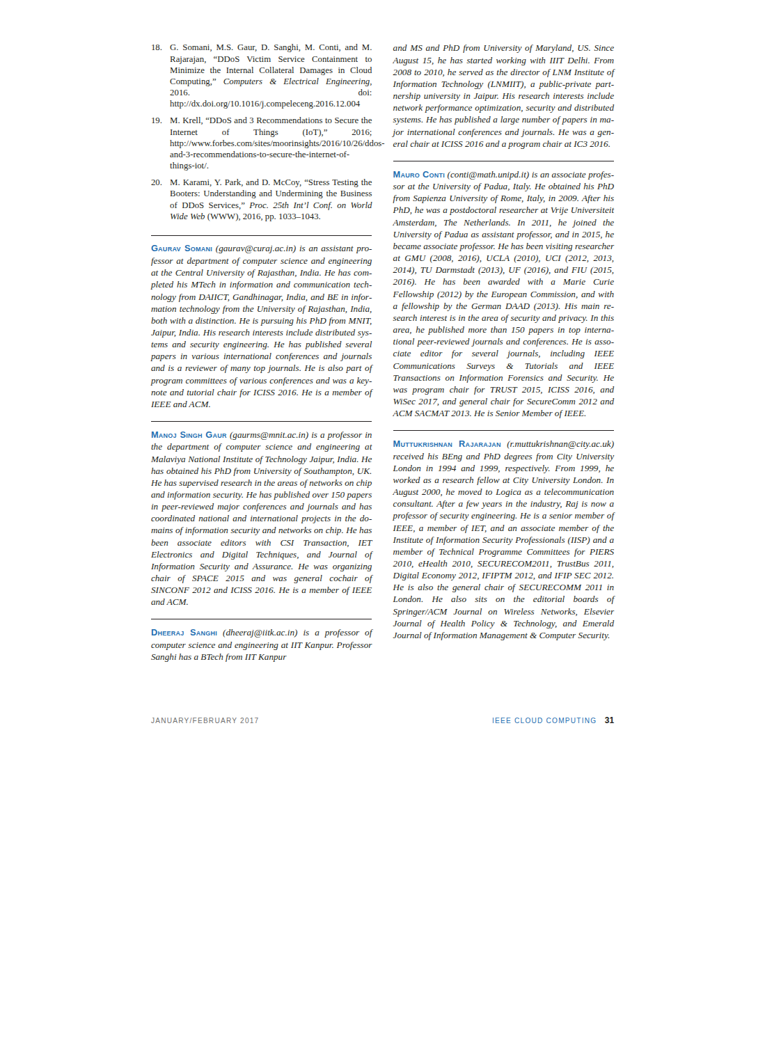18. G. Somani, M.S. Gaur, D. Sanghi, M. Conti, and M. Rajarajan, “DDoS Victim Service Containment to Minimize the Internal Collateral Damages in Cloud Computing,” Computers & Electrical Engineering, 2016. doi: http://dx.doi.org/10.1016/j.compeleceng.2016.12.004
19. M. Krell, “DDoS and 3 Recommendations to Secure the Internet of Things (IoT),” 2016; http://www.forbes.com/sites/moorinsights/2016/10/26/ddos-and-3-recommendations-to-secure-the-internet-of-things-iot/.
20. M. Karami, Y. Park, and D. McCoy, “Stress Testing the Booters: Understanding and Undermining the Business of DDoS Services,” Proc. 25th Int’l Conf. on World Wide Web (WWW), 2016, pp. 1033–1043.
Gaurav Somani (gaurav@curaj.ac.in) is an assistant professor at department of computer science and engineering at the Central University of Rajasthan, India. He has completed his MTech in information and communication technology from DAIICT, Gandhinagar, India, and BE in information technology from the University of Rajasthan, India, both with a distinction. He is pursuing his PhD from MNIT, Jaipur, India. His research interests include distributed systems and security engineering. He has published several papers in various international conferences and journals and is a reviewer of many top journals. He is also part of program committees of various conferences and was a keynote and tutorial chair for ICISS 2016. He is a member of IEEE and ACM.
Manoj Singh Gaur (gaurms@mnit.ac.in) is a professor in the department of computer science and engineering at Malaviya National Institute of Technology Jaipur, India. He has obtained his PhD from University of Southampton, UK. He has supervised research in the areas of networks on chip and information security. He has published over 150 papers in peer-reviewed major conferences and journals and has coordinated national and international projects in the domains of information security and networks on chip. He has been associate editors with CSI Transaction, IET Electronics and Digital Techniques, and Journal of Information Security and Assurance. He was organizing chair of SPACE 2015 and was general cochair of SINCONF 2012 and ICISS 2016. He is a member of IEEE and ACM.
Dheeraj Sanghi (dheeraj@iitk.ac.in) is a professor of computer science and engineering at IIT Kanpur. Professor Sanghi has a BTech from IIT Kanpur
and MS and PhD from University of Maryland, US. Since August 15, he has started working with IIIT Delhi. From 2008 to 2010, he served as the director of LNM Institute of Information Technology (LNMIIT), a public-private partnership university in Jaipur. His research interests include network performance optimization, security and distributed systems. He has published a large number of papers in major international conferences and journals. He was a general chair at ICISS 2016 and a program chair at IC3 2016.
Mauro Conti (conti@math.unipd.it) is an associate professor at the University of Padua, Italy. He obtained his PhD from Sapienza University of Rome, Italy, in 2009. After his PhD, he was a postdoctoral researcher at Vrije Universiteit Amsterdam, The Netherlands. In 2011, he joined the University of Padua as assistant professor, and in 2015, he became associate professor. He has been visiting researcher at GMU (2008, 2016), UCLA (2010), UCI (2012, 2013, 2014), TU Darmstadt (2013), UF (2016), and FIU (2015, 2016). He has been awarded with a Marie Curie Fellowship (2012) by the European Commission, and with a fellowship by the German DAAD (2013). His main research interest is in the area of security and privacy. In this area, he published more than 150 papers in top international peer-reviewed journals and conferences. He is associate editor for several journals, including IEEE Communications Surveys & Tutorials and IEEE Transactions on Information Forensics and Security. He was program chair for TRUST 2015, ICISS 2016, and WiSec 2017, and general chair for SecureComm 2012 and ACM SACMAT 2013. He is Senior Member of IEEE.
Muttukrishnan Rajarajan (r.muttukrishnan@city.ac.uk) received his BEng and PhD degrees from City University London in 1994 and 1999, respectively. From 1999, he worked as a research fellow at City University London. In August 2000, he moved to Logica as a telecommunication consultant. After a few years in the industry, Raj is now a professor of security engineering. He is a senior member of IEEE, a member of IET, and an associate member of the Institute of Information Security Professionals (IISP) and a member of Technical Programme Committees for PIERS 2010, eHealth 2010, SECURECOM2011, TrustBus 2011, Digital Economy 2012, IFIPTM 2012, and IFIP SEC 2012. He is also the general chair of SECURECOMM 2011 in London. He also sits on the editorial boards of Springer/ACM Journal on Wireless Networks, Elsevier Journal of Health Policy & Technology, and Emerald Journal of Information Management & Computer Security.
January/February 2017
IEEE Cloud Computing 31